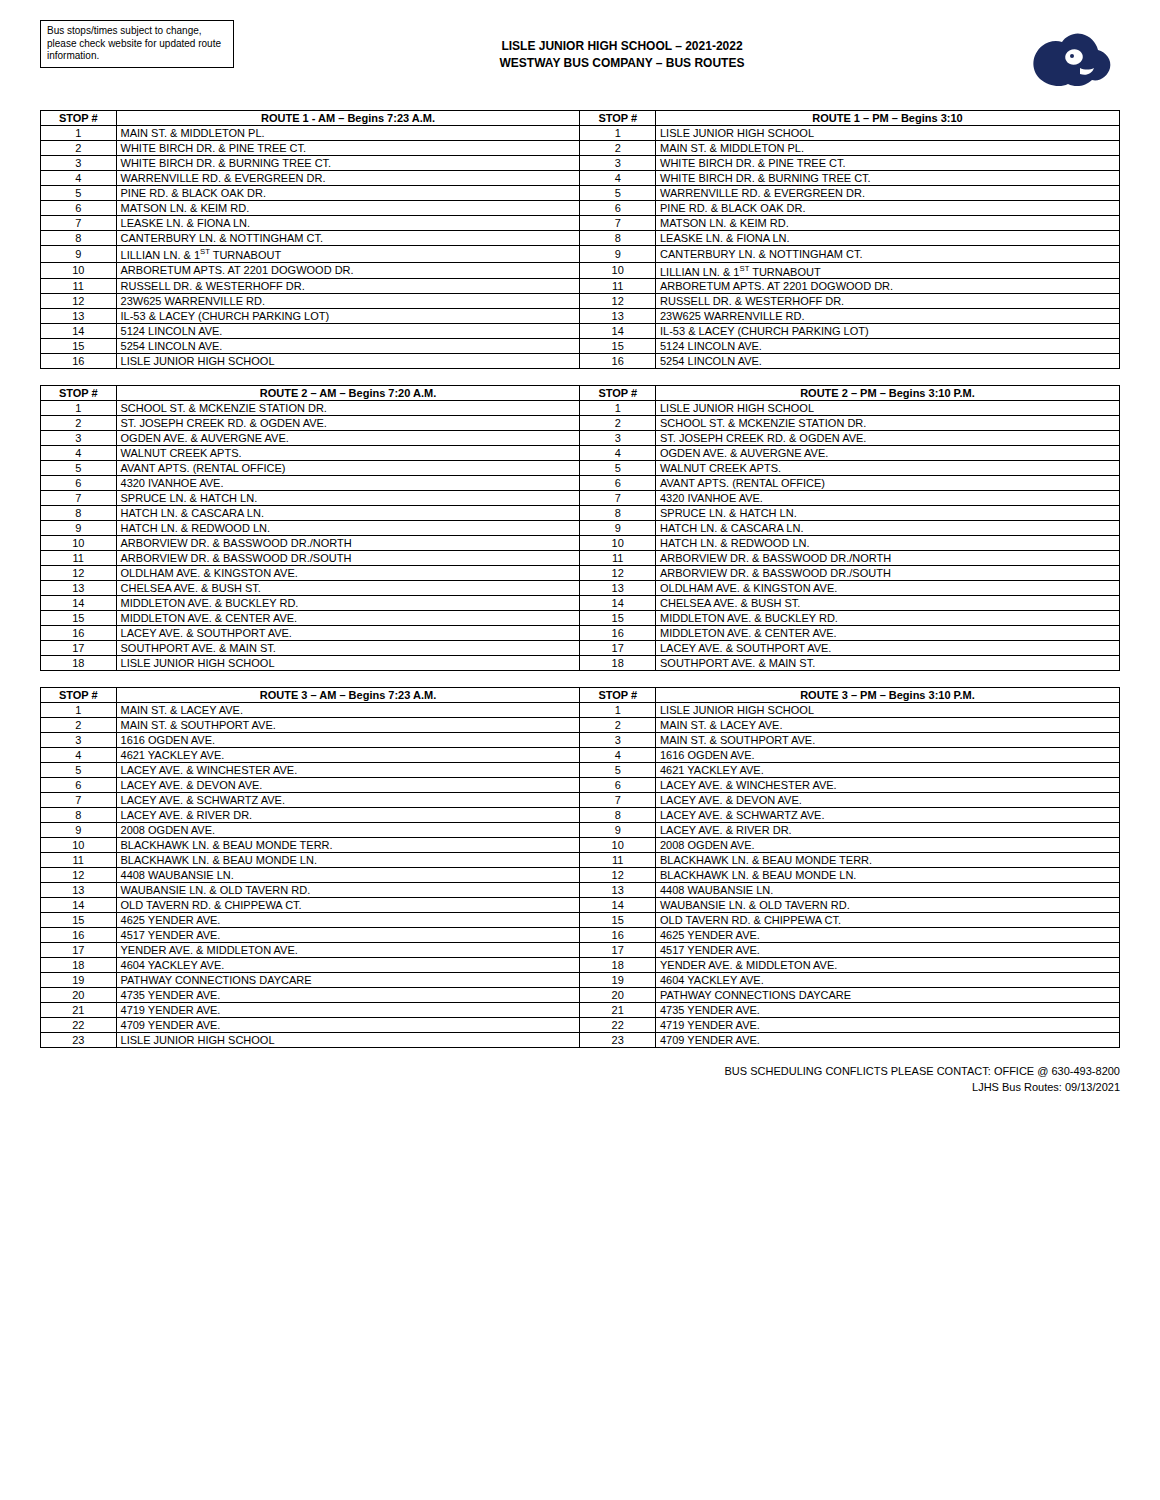Bus stops/times subject to change, please check website for updated route information.
LISLE JUNIOR HIGH SCHOOL – 2021-2022
WESTWAY BUS COMPANY – BUS ROUTES
| STOP # | ROUTE 1 - AM – Begins 7:23 A.M. | STOP # | ROUTE 1 – PM – Begins 3:10 |
| --- | --- | --- | --- |
| 1 | MAIN ST. & MIDDLETON PL. | 1 | LISLE JUNIOR HIGH SCHOOL |
| 2 | WHITE BIRCH DR. & PINE TREE CT. | 2 | MAIN ST. & MIDDLETON PL. |
| 3 | WHITE BIRCH DR. & BURNING TREE CT. | 3 | WHITE BIRCH DR. & PINE TREE CT. |
| 4 | WARRENVILLE RD. & EVERGREEN DR. | 4 | WHITE BIRCH DR. & BURNING TREE CT. |
| 5 | PINE RD. & BLACK OAK DR. | 5 | WARRENVILLE RD. & EVERGREEN DR. |
| 6 | MATSON LN. & KEIM RD. | 6 | PINE RD. & BLACK OAK DR. |
| 7 | LEASKE LN. & FIONA LN. | 7 | MATSON LN. & KEIM RD. |
| 8 | CANTERBURY LN. & NOTTINGHAM CT. | 8 | LEASKE LN. & FIONA LN. |
| 9 | LILLIAN LN. & 1 ST TURNABOUT | 9 | CANTERBURY LN. & NOTTINGHAM CT. |
| 10 | ARBORETUM APTS. AT 2201 DOGWOOD DR. | 10 | LILLIAN LN. & 1 ST TURNABOUT |
| 11 | RUSSELL DR. & WESTERHOFF DR. | 11 | ARBORETUM APTS. AT 2201 DOGWOOD DR. |
| 12 | 23W625 WARRENVILLE RD. | 12 | RUSSELL DR. & WESTERHOFF DR. |
| 13 | IL-53 & LACEY (CHURCH PARKING LOT) | 13 | 23W625 WARRENVILLE RD. |
| 14 | 5124 LINCOLN AVE. | 14 | IL-53 & LACEY (CHURCH PARKING LOT) |
| 15 | 5254 LINCOLN AVE. | 15 | 5124 LINCOLN AVE. |
| 16 | LISLE JUNIOR HIGH SCHOOL | 16 | 5254 LINCOLN AVE. |
| STOP # | ROUTE 2 – AM – Begins 7:20 A.M. | STOP # | ROUTE 2 – PM – Begins 3:10 P.M. |
| --- | --- | --- | --- |
| 1 | SCHOOL ST. & MCKENZIE STATION DR. | 1 | LISLE JUNIOR HIGH SCHOOL |
| 2 | ST. JOSEPH CREEK RD. & OGDEN AVE. | 2 | SCHOOL ST. & MCKENZIE STATION DR. |
| 3 | OGDEN AVE. & AUVERGNE AVE. | 3 | ST. JOSEPH CREEK RD. & OGDEN AVE. |
| 4 | WALNUT CREEK APTS. | 4 | OGDEN AVE. & AUVERGNE AVE. |
| 5 | AVANT APTS. (RENTAL OFFICE) | 5 | WALNUT CREEK APTS. |
| 6 | 4320 IVANHOE AVE. | 6 | AVANT APTS. (RENTAL OFFICE) |
| 7 | SPRUCE LN. & HATCH LN. | 7 | 4320 IVANHOE AVE. |
| 8 | HATCH LN. & CASCARA LN. | 8 | SPRUCE LN. & HATCH LN. |
| 9 | HATCH LN. & REDWOOD LN. | 9 | HATCH LN. & CASCARA LN. |
| 10 | ARBORVIEW DR. & BASSWOOD DR./NORTH | 10 | HATCH LN. & REDWOOD LN. |
| 11 | ARBORVIEW DR. & BASSWOOD DR./SOUTH | 11 | ARBORVIEW DR. & BASSWOOD DR./NORTH |
| 12 | OLDLHAM AVE. & KINGSTON AVE. | 12 | ARBORVIEW DR. & BASSWOOD DR./SOUTH |
| 13 | CHELSEA AVE. & BUSH ST. | 13 | OLDLHAM AVE. & KINGSTON AVE. |
| 14 | MIDDLETON AVE. & BUCKLEY RD. | 14 | CHELSEA AVE. & BUSH ST. |
| 15 | MIDDLETON AVE. & CENTER AVE. | 15 | MIDDLETON AVE. & BUCKLEY RD. |
| 16 | LACEY AVE. & SOUTHPORT AVE. | 16 | MIDDLETON AVE. & CENTER AVE. |
| 17 | SOUTHPORT AVE. & MAIN ST. | 17 | LACEY AVE. & SOUTHPORT AVE. |
| 18 | LISLE JUNIOR HIGH SCHOOL | 18 | SOUTHPORT AVE. & MAIN ST. |
| STOP # | ROUTE 3 – AM – Begins 7:23 A.M. | STOP # | ROUTE 3 – PM – Begins 3:10 P.M. |
| --- | --- | --- | --- |
| 1 | MAIN ST. & LACEY AVE. | 1 | LISLE JUNIOR HIGH SCHOOL |
| 2 | MAIN ST. & SOUTHPORT AVE. | 2 | MAIN ST. & LACEY AVE. |
| 3 | 1616 OGDEN AVE. | 3 | MAIN ST. & SOUTHPORT AVE. |
| 4 | 4621 YACKLEY AVE. | 4 | 1616 OGDEN AVE. |
| 5 | LACEY AVE. & WINCHESTER AVE. | 5 | 4621 YACKLEY AVE. |
| 6 | LACEY AVE. & DEVON AVE. | 6 | LACEY AVE. & WINCHESTER AVE. |
| 7 | LACEY AVE. & SCHWARTZ AVE. | 7 | LACEY AVE. & DEVON AVE. |
| 8 | LACEY AVE. & RIVER DR. | 8 | LACEY AVE. & SCHWARTZ AVE. |
| 9 | 2008 OGDEN AVE. | 9 | LACEY AVE. & RIVER DR. |
| 10 | BLACKHAWK LN. & BEAU MONDE TERR. | 10 | 2008 OGDEN AVE. |
| 11 | BLACKHAWK LN. & BEAU MONDE LN. | 11 | BLACKHAWK LN. & BEAU MONDE TERR. |
| 12 | 4408 WAUBANSIE LN. | 12 | BLACKHAWK LN. & BEAU MONDE LN. |
| 13 | WAUBANSIE LN. & OLD TAVERN RD. | 13 | 4408 WAUBANSIE LN. |
| 14 | OLD TAVERN RD. & CHIPPEWA CT. | 14 | WAUBANSIE LN. & OLD TAVERN RD. |
| 15 | 4625 YENDER AVE. | 15 | OLD TAVERN RD. & CHIPPEWA CT. |
| 16 | 4517 YENDER AVE. | 16 | 4625 YENDER AVE. |
| 17 | YENDER AVE. & MIDDLETON AVE. | 17 | 4517 YENDER AVE. |
| 18 | 4604 YACKLEY AVE. | 18 | YENDER AVE. & MIDDLETON AVE. |
| 19 | PATHWAY CONNECTIONS DAYCARE | 19 | 4604 YACKLEY AVE. |
| 20 | 4735 YENDER AVE. | 20 | PATHWAY CONNECTIONS DAYCARE |
| 21 | 4719 YENDER AVE. | 21 | 4735 YENDER AVE. |
| 22 | 4709 YENDER AVE. | 22 | 4719 YENDER AVE. |
| 23 | LISLE JUNIOR HIGH SCHOOL | 23 | 4709 YENDER AVE. |
BUS SCHEDULING CONFLICTS PLEASE CONTACT: OFFICE @ 630-493-8200
LJHS Bus Routes: 09/13/2021